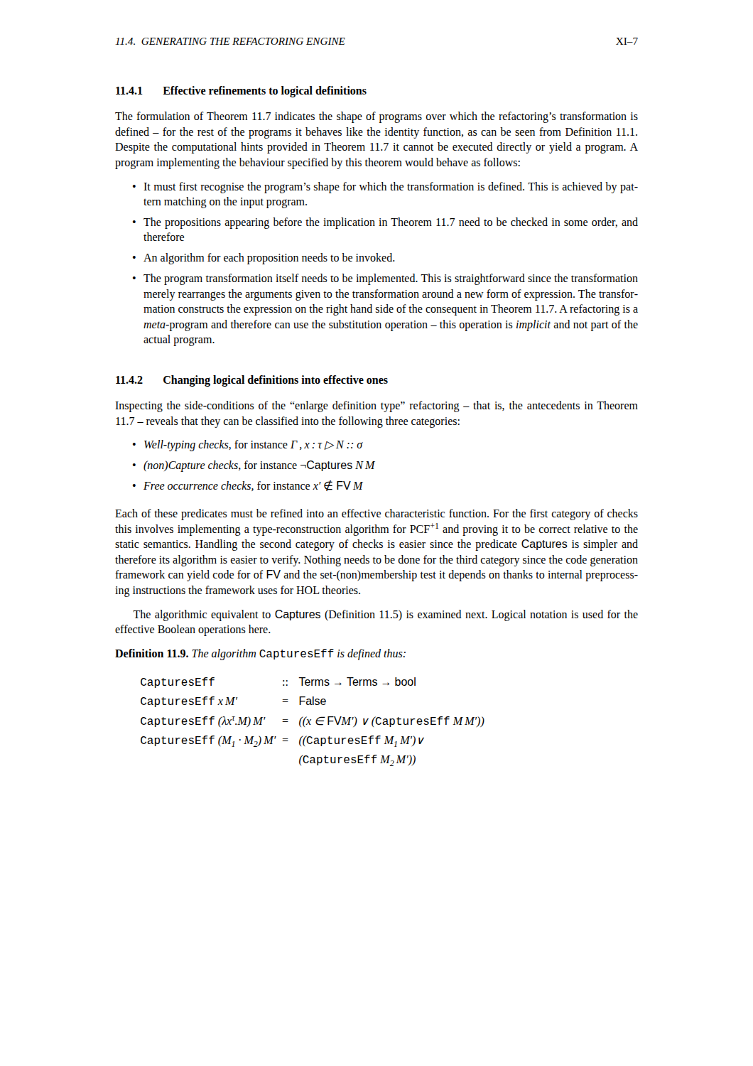11.4. GENERATING THE REFACTORING ENGINE XI–7
11.4.1 Effective refinements to logical definitions
The formulation of Theorem 11.7 indicates the shape of programs over which the refactoring’s transformation is defined – for the rest of the programs it behaves like the identity function, as can be seen from Definition 11.1. Despite the computational hints provided in Theorem 11.7 it cannot be executed directly or yield a program. A program implementing the behaviour specified by this theorem would behave as follows:
It must first recognise the program’s shape for which the transformation is defined. This is achieved by pattern matching on the input program.
The propositions appearing before the implication in Theorem 11.7 need to be checked in some order, and therefore
An algorithm for each proposition needs to be invoked.
The program transformation itself needs to be implemented. This is straightforward since the transformation merely rearranges the arguments given to the transformation around a new form of expression. The transformation constructs the expression on the right hand side of the consequent in Theorem 11.7. A refactoring is a meta-program and therefore can use the substitution operation – this operation is implicit and not part of the actual program.
11.4.2 Changing logical definitions into effective ones
Inspecting the side-conditions of the “enlarge definition type” refactoring – that is, the antecedents in Theorem 11.7 – reveals that they can be classified into the following three categories:
Well-typing checks, for instance Γ , x : τ ▷ N :: σ
(non)Capture checks, for instance ¬Captures N M
Free occurrence checks, for instance x′ ∉ FV M
Each of these predicates must be refined into an effective characteristic function. For the first category of checks this involves implementing a type-reconstruction algorithm for PCF+1 and proving it to be correct relative to the static semantics. Handling the second category of checks is easier since the predicate Captures is simpler and therefore its algorithm is easier to verify. Nothing needs to be done for the third category since the code generation framework can yield code for of FV and the set-(non)membership test it depends on thanks to internal preprocessing instructions the framework uses for HOL theories.
The algorithmic equivalent to Captures (Definition 11.5) is examined next. Logical notation is used for the effective Boolean operations here.
Definition 11.9. The algorithm CapturesEff is defined thus:
| CapturesEff | :: | Terms → Terms → bool |
| CapturesEff x M′ | = | False |
| CapturesEff (λx τ .M) M′ | = | ((x ∈ FV M′) ∨ ( CapturesEff M M′)) |
| CapturesEff (M 1 · M 2 ) M′ | = | (( CapturesEff M 1 M′)∨ |
| | | ( CapturesEff M 2 M′)) |